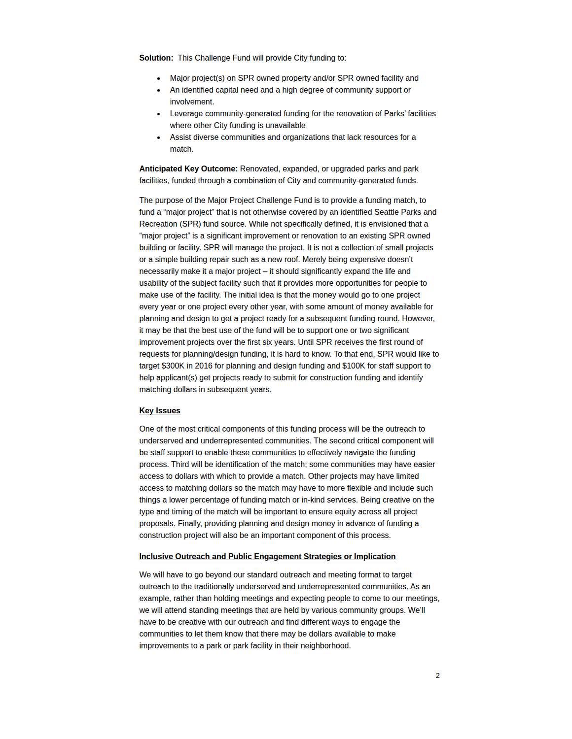Solution: This Challenge Fund will provide City funding to:
Major project(s) on SPR owned property and/or SPR owned facility and
An identified capital need and a high degree of community support or involvement.
Leverage community-generated funding for the renovation of Parks’ facilities where other City funding is unavailable
Assist diverse communities and organizations that lack resources for a match.
Anticipated Key Outcome: Renovated, expanded, or upgraded parks and park facilities, funded through a combination of City and community-generated funds.
The purpose of the Major Project Challenge Fund is to provide a funding match, to fund a “major project” that is not otherwise covered by an identified Seattle Parks and Recreation (SPR) fund source. While not specifically defined, it is envisioned that a “major project” is a significant improvement or renovation to an existing SPR owned building or facility. SPR will manage the project. It is not a collection of small projects or a simple building repair such as a new roof. Merely being expensive doesn’t necessarily make it a major project – it should significantly expand the life and usability of the subject facility such that it provides more opportunities for people to make use of the facility. The initial idea is that the money would go to one project every year or one project every other year, with some amount of money available for planning and design to get a project ready for a subsequent funding round. However, it may be that the best use of the fund will be to support one or two significant improvement projects over the first six years. Until SPR receives the first round of requests for planning/design funding, it is hard to know. To that end, SPR would like to target $300K in 2016 for planning and design funding and $100K for staff support to help applicant(s) get projects ready to submit for construction funding and identify matching dollars in subsequent years.
Key Issues
One of the most critical components of this funding process will be the outreach to underserved and underrepresented communities. The second critical component will be staff support to enable these communities to effectively navigate the funding process. Third will be identification of the match; some communities may have easier access to dollars with which to provide a match. Other projects may have limited access to matching dollars so the match may have to more flexible and include such things a lower percentage of funding match or in-kind services. Being creative on the type and timing of the match will be important to ensure equity across all project proposals. Finally, providing planning and design money in advance of funding a construction project will also be an important component of this process.
Inclusive Outreach and Public Engagement Strategies or Implication
We will have to go beyond our standard outreach and meeting format to target outreach to the traditionally underserved and underrepresented communities. As an example, rather than holding meetings and expecting people to come to our meetings, we will attend standing meetings that are held by various community groups. We’ll have to be creative with our outreach and find different ways to engage the communities to let them know that there may be dollars available to make improvements to a park or park facility in their neighborhood.
2